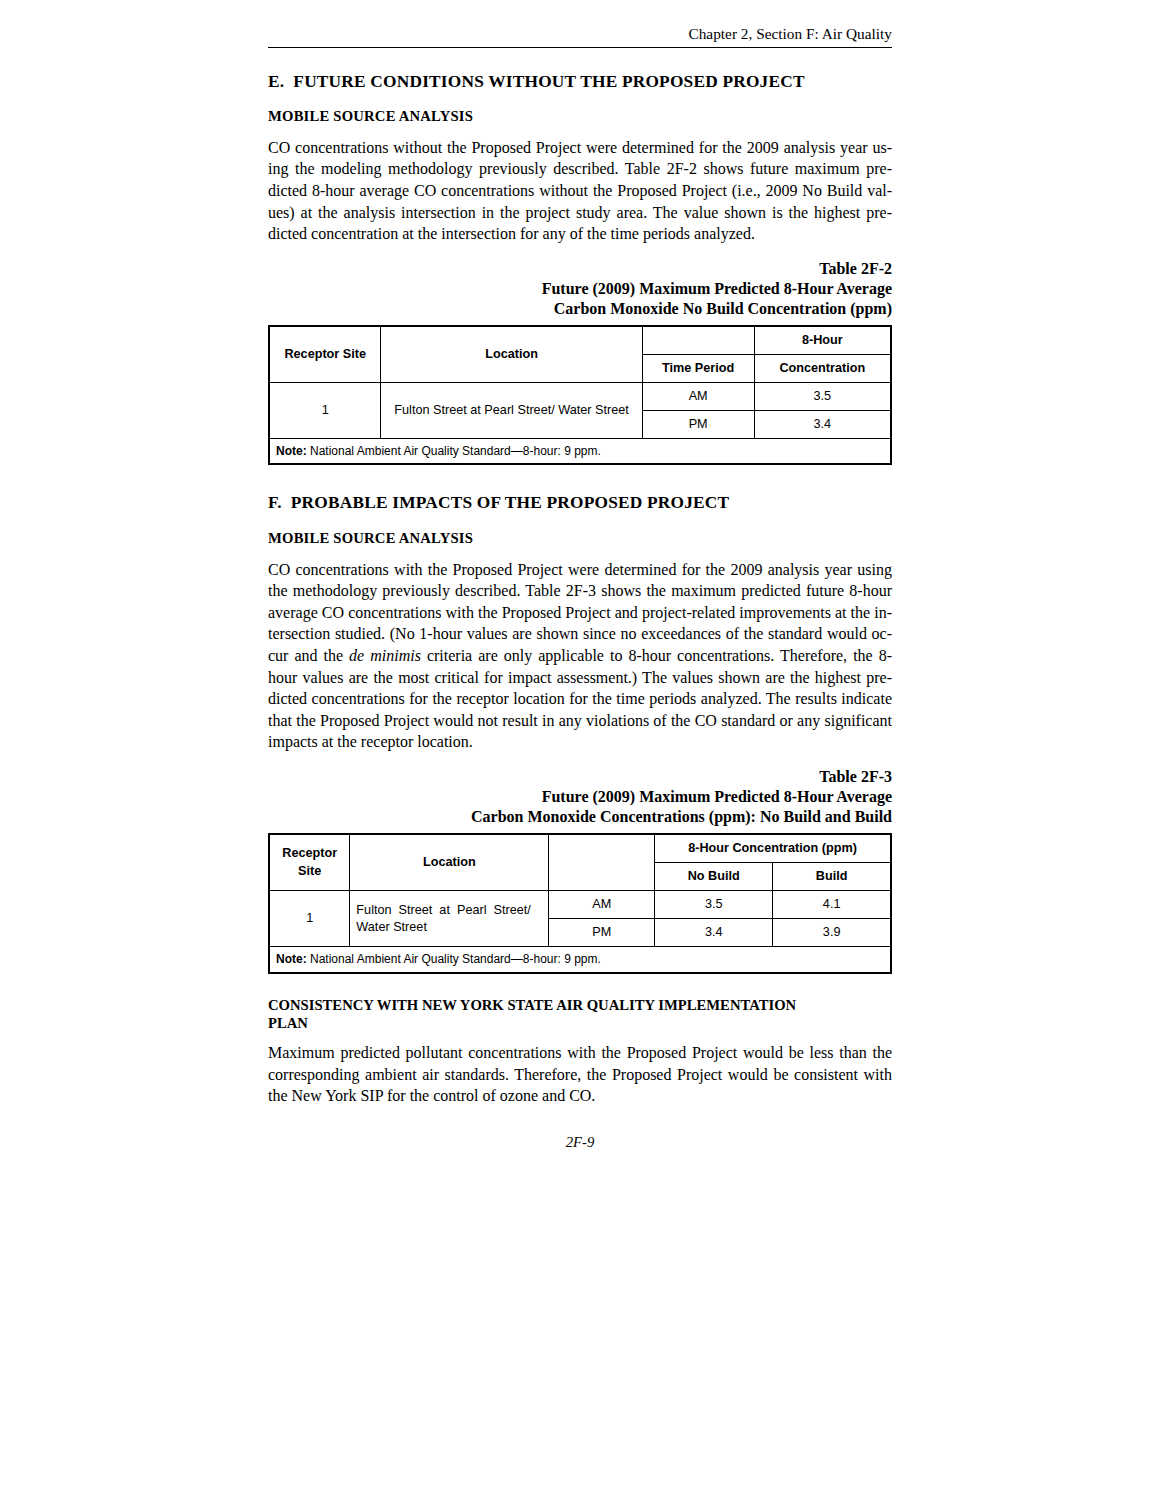Chapter 2, Section F: Air Quality
E. FUTURE CONDITIONS WITHOUT THE PROPOSED PROJECT
MOBILE SOURCE ANALYSIS
CO concentrations without the Proposed Project were determined for the 2009 analysis year using the modeling methodology previously described. Table 2F-2 shows future maximum predicted 8-hour average CO concentrations without the Proposed Project (i.e., 2009 No Build values) at the analysis intersection in the project study area. The value shown is the highest pre­dicted concentration at the intersection for any of the time periods analyzed.
Table 2F-2
Future (2009) Maximum Predicted 8-Hour Average
Carbon Monoxide No Build Concentration (ppm)
| Receptor Site | Location | | 8-Hour |
| --- | --- | --- | --- |
| Time Period | Concentration |
| 1 | Fulton Street at Pearl Street/ Water Street | AM | 3.5 |
| PM | 3.4 |
| Note: National Ambient Air Quality Standard—8-hour: 9 ppm. |
F. PROBABLE IMPACTS OF THE PROPOSED PROJECT
MOBILE SOURCE ANALYSIS
CO concentrations with the Proposed Project were determined for the 2009 analysis year using the methodology previously described. Table 2F-3 shows the maximum predicted future 8-hour average CO concentrations with the Proposed Project and project-related improvements at the intersection studied. (No 1-hour values are shown since no exceedances of the standard would occur and the de minimis criteria are only applicable to 8-hour concentrations. Therefore, the 8-hour values are the most critical for impact assessment.) The values shown are the highest predicted concentrations for the receptor location for the time periods analyzed. The results indicate that the Proposed Project would not result in any violations of the CO standard or any significant impacts at the receptor location.
Table 2F-3
Future (2009) Maximum Predicted 8-Hour Average
Carbon Monoxide Concentrations (ppm): No Build and Build
| Receptor Site | Location | | 8-Hour Concentration (ppm) |
| --- | --- | --- | --- |
| No Build | Build |
| 1 | Fulton Street at Pearl Street/ Water Street | AM | 3.5 | 4.1 |
| PM | 3.4 | 3.9 |
| Note: National Ambient Air Quality Standard—8-hour: 9 ppm. |
CONSISTENCY WITH NEW YORK STATE AIR QUALITY IMPLEMENTATION
PLAN
Maximum predicted pollutant concentrations with the Proposed Project would be less than the corresponding ambient air standards. Therefore, the Proposed Project would be consistent with the New York SIP for the control of ozone and CO.
2F-9